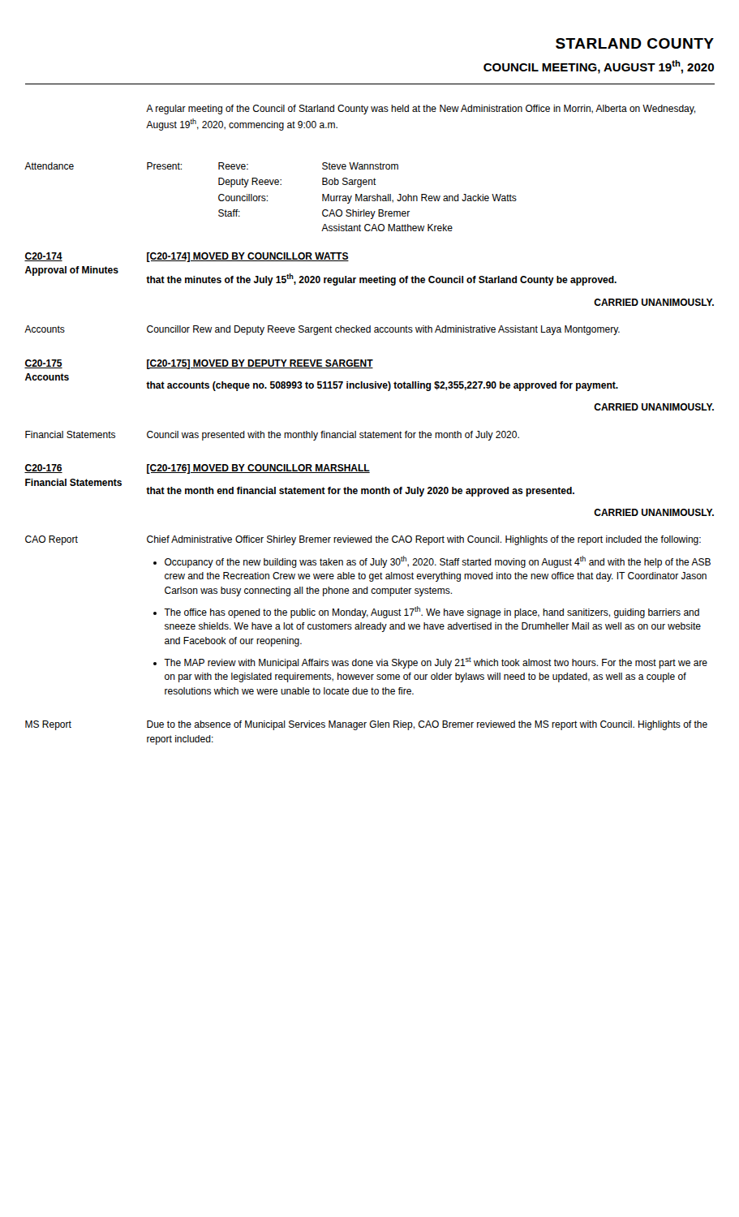STARLAND COUNTY
COUNCIL MEETING, AUGUST 19th, 2020
A regular meeting of the Council of Starland County was held at the New Administration Office in Morrin, Alberta on Wednesday, August 19th, 2020, commencing at 9:00 a.m.
Attendance
| Present: | Reeve: | Steve Wannstrom |
| | Deputy Reeve: | Bob Sargent |
| | Councillors: | Murray Marshall, John Rew and Jackie Watts |
| | Staff: | CAO Shirley Bremer Assistant CAO Matthew Kreke |
C20-174
Approval of Minutes
[C20-174] MOVED BY COUNCILLOR WATTS
that the minutes of the July 15th, 2020 regular meeting of the Council of Starland County be approved.
CARRIED UNANIMOUSLY.
Accounts
Councillor Rew and Deputy Reeve Sargent checked accounts with Administrative Assistant Laya Montgomery.
C20-175
Accounts
[C20-175] MOVED BY DEPUTY REEVE SARGENT
that accounts (cheque no. 508993 to 51157 inclusive) totalling $2,355,227.90 be approved for payment.
CARRIED UNANIMOUSLY.
Financial Statements
Council was presented with the monthly financial statement for the month of July 2020.
C20-176
Financial Statements
[C20-176] MOVED BY COUNCILLOR MARSHALL
that the month end financial statement for the month of July 2020 be approved as presented.
CARRIED UNANIMOUSLY.
CAO Report
Chief Administrative Officer Shirley Bremer reviewed the CAO Report with Council. Highlights of the report included the following:
Occupancy of the new building was taken as of July 30th, 2020. Staff started moving on August 4th and with the help of the ASB crew and the Recreation Crew we were able to get almost everything moved into the new office that day. IT Coordinator Jason Carlson was busy connecting all the phone and computer systems.
The office has opened to the public on Monday, August 17th. We have signage in place, hand sanitizers, guiding barriers and sneeze shields. We have a lot of customers already and we have advertised in the Drumheller Mail as well as on our website and Facebook of our reopening.
The MAP review with Municipal Affairs was done via Skype on July 21st which took almost two hours. For the most part we are on par with the legislated requirements, however some of our older bylaws will need to be updated, as well as a couple of resolutions which we were unable to locate due to the fire.
MS Report
Due to the absence of Municipal Services Manager Glen Riep, CAO Bremer reviewed the MS report with Council. Highlights of the report included: